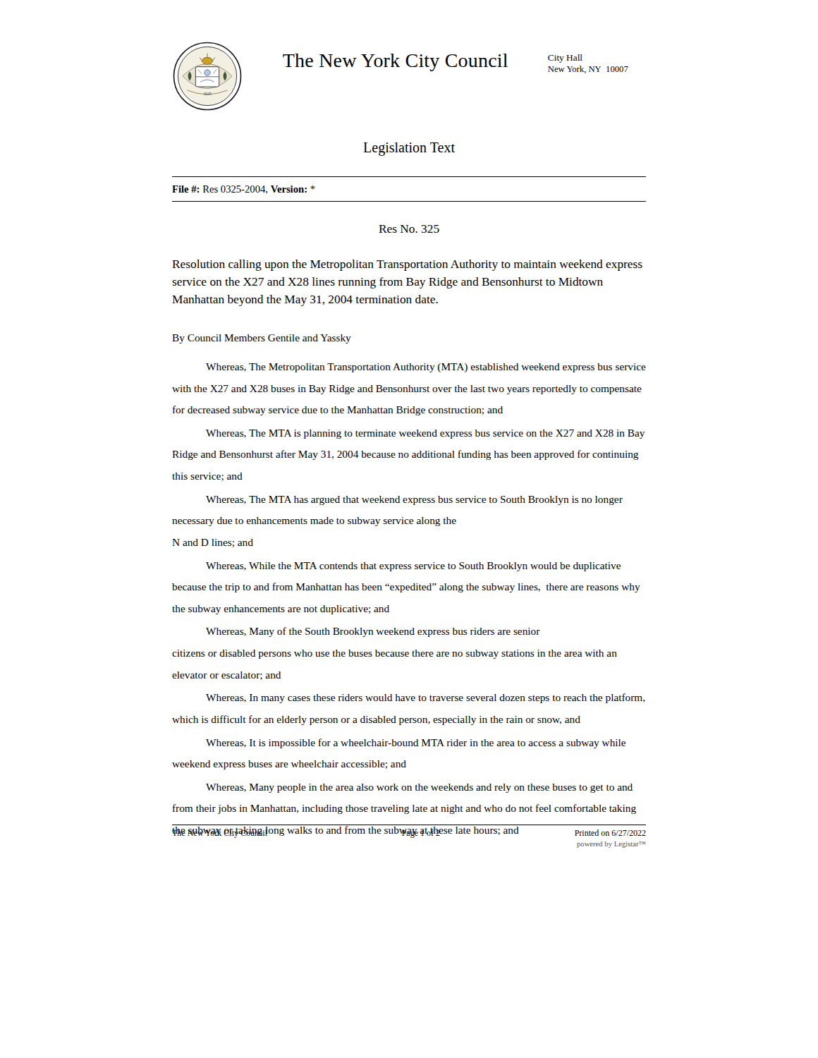1625
The New York City Council
City Hall
New York, NY 10007
Legislation Text
File #: Res 0325-2004, Version: *
Res No. 325
Resolution calling upon the Metropolitan Transportation Authority to maintain weekend express service on the X27 and X28 lines running from Bay Ridge and Bensonhurst to Midtown Manhattan beyond the May 31, 2004 termination date.
By Council Members Gentile and Yassky
Whereas, The Metropolitan Transportation Authority (MTA) established weekend express bus service with the X27 and X28 buses in Bay Ridge and Bensonhurst over the last two years reportedly to compensate for decreased subway service due to the Manhattan Bridge construction; and
Whereas, The MTA is planning to terminate weekend express bus service on the X27 and X28 in Bay Ridge and Bensonhurst after May 31, 2004 because no additional funding has been approved for continuing this service; and
Whereas, The MTA has argued that weekend express bus service to South Brooklyn is no longer necessary due to enhancements made to subway service along the
N and D lines; and
Whereas, While the MTA contends that express service to South Brooklyn would be duplicative because the trip to and from Manhattan has been “expedited” along the subway lines, there are reasons why the subway enhancements are not duplicative; and
Whereas, Many of the South Brooklyn weekend express bus riders are senior
citizens or disabled persons who use the buses because there are no subway stations in the area with an elevator or escalator; and
Whereas, In many cases these riders would have to traverse several dozen steps to reach the platform, which is difficult for an elderly person or a disabled person, especially in the rain or snow, and
Whereas, It is impossible for a wheelchair-bound MTA rider in the area to access a subway while weekend express buses are wheelchair accessible; and
Whereas, Many people in the area also work on the weekends and rely on these buses to get to and from their jobs in Manhattan, including those traveling late at night and who do not feel comfortable taking the subway or taking long walks to and from the subway at these late hours; and
The New York City Council
Page 1 of 2
Printed on 6/27/2022
powered by Legistar™